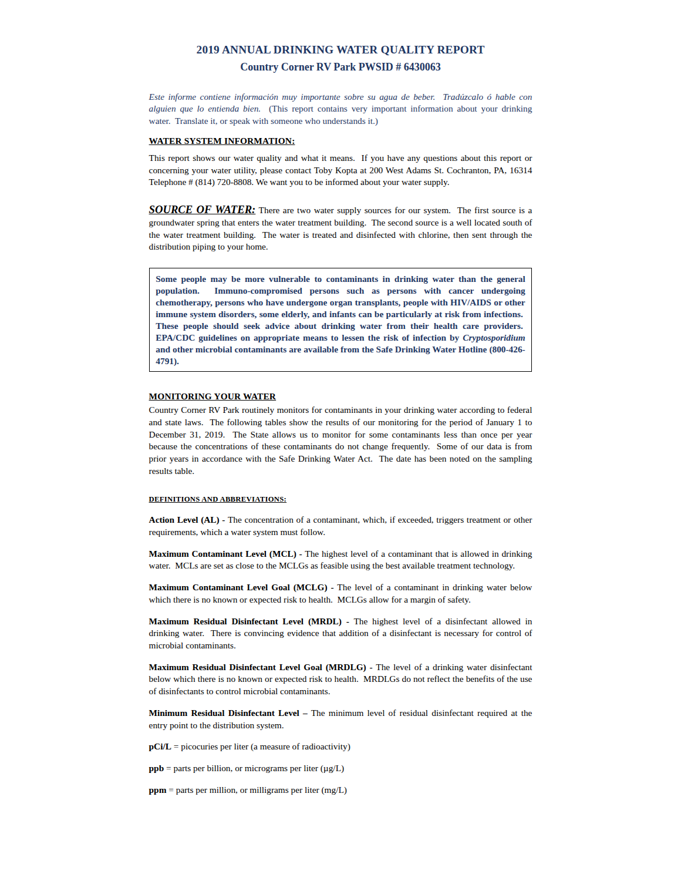2019 ANNUAL DRINKING WATER QUALITY REPORT
Country Corner RV Park PWSID # 6430063
Este informe contiene información muy importante sobre su agua de beber. Tradúzcalo ó hable con alguien que lo entienda bien. (This report contains very important information about your drinking water. Translate it, or speak with someone who understands it.)
WATER SYSTEM INFORMATION:
This report shows our water quality and what it means. If you have any questions about this report or concerning your water utility, please contact Toby Kopta at 200 West Adams St. Cochranton, PA, 16314 Telephone # (814) 720-8808. We want you to be informed about your water supply.
SOURCE OF WATER: There are two water supply sources for our system. The first source is a groundwater spring that enters the water treatment building. The second source is a well located south of the water treatment building. The water is treated and disinfected with chlorine, then sent through the distribution piping to your home.
Some people may be more vulnerable to contaminants in drinking water than the general population. Immuno-compromised persons such as persons with cancer undergoing chemotherapy, persons who have undergone organ transplants, people with HIV/AIDS or other immune system disorders, some elderly, and infants can be particularly at risk from infections. These people should seek advice about drinking water from their health care providers. EPA/CDC guidelines on appropriate means to lessen the risk of infection by Cryptosporidium and other microbial contaminants are available from the Safe Drinking Water Hotline (800-426-4791).
MONITORING YOUR WATER
Country Corner RV Park routinely monitors for contaminants in your drinking water according to federal and state laws. The following tables show the results of our monitoring for the period of January 1 to December 31, 2019. The State allows us to monitor for some contaminants less than once per year because the concentrations of these contaminants do not change frequently. Some of our data is from prior years in accordance with the Safe Drinking Water Act. The date has been noted on the sampling results table.
DEFINITIONS AND ABBREVIATIONS:
Action Level (AL) - The concentration of a contaminant, which, if exceeded, triggers treatment or other requirements, which a water system must follow.
Maximum Contaminant Level (MCL) - The highest level of a contaminant that is allowed in drinking water. MCLs are set as close to the MCLGs as feasible using the best available treatment technology.
Maximum Contaminant Level Goal (MCLG) - The level of a contaminant in drinking water below which there is no known or expected risk to health. MCLGs allow for a margin of safety.
Maximum Residual Disinfectant Level (MRDL) - The highest level of a disinfectant allowed in drinking water. There is convincing evidence that addition of a disinfectant is necessary for control of microbial contaminants.
Maximum Residual Disinfectant Level Goal (MRDLG) - The level of a drinking water disinfectant below which there is no known or expected risk to health. MRDLGs do not reflect the benefits of the use of disinfectants to control microbial contaminants.
Minimum Residual Disinfectant Level – The minimum level of residual disinfectant required at the entry point to the distribution system.
pCi/L = picocuries per liter (a measure of radioactivity)
ppb = parts per billion, or micrograms per liter (µg/L)
ppm = parts per million, or milligrams per liter (mg/L)